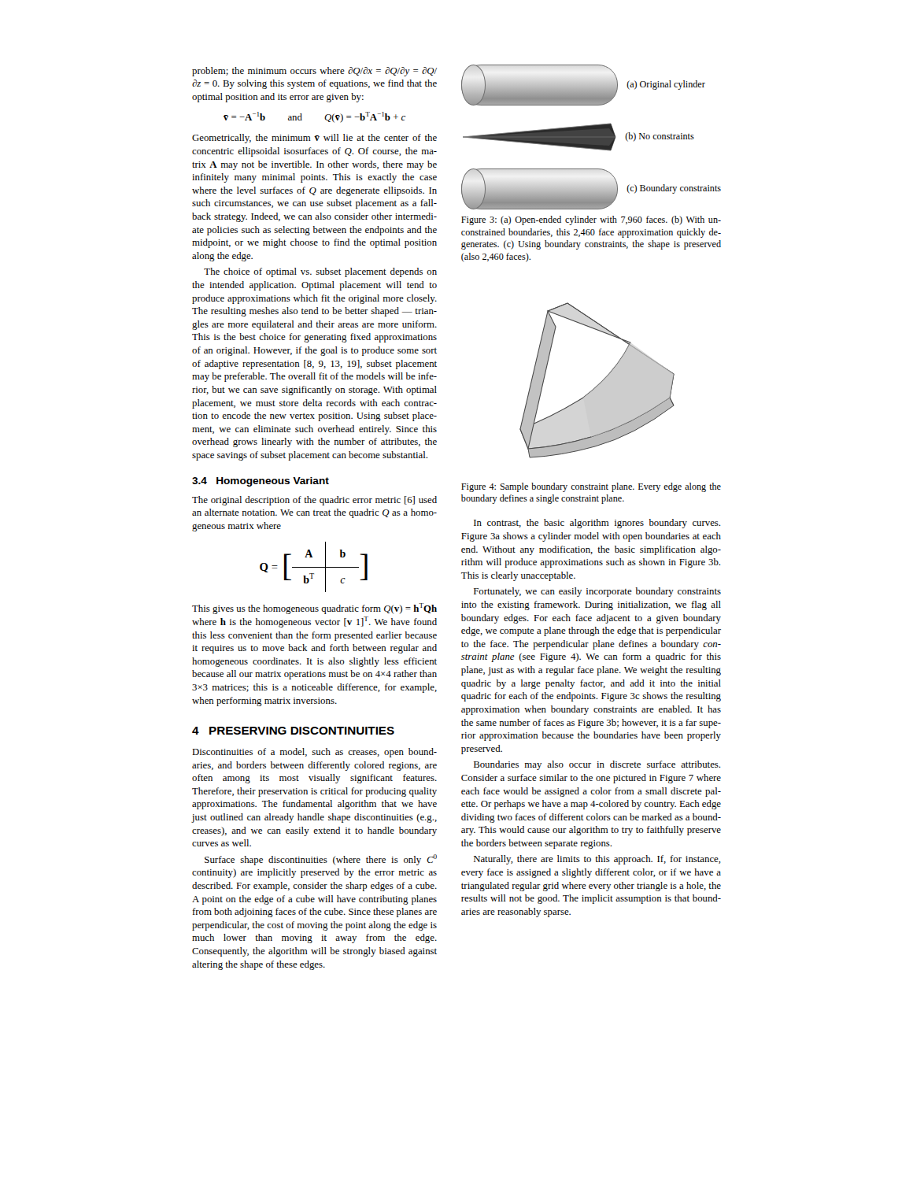problem; the minimum occurs where ∂Q/∂x = ∂Q/∂y = ∂Q/∂z = 0. By solving this system of equations, we find that the optimal position and its error are given by:
v̄ = −A−1b and Q(v̄) = −bTA−1b + c
Geometrically, the minimum v̄ will lie at the center of the concentric ellipsoidal isosurfaces of Q. Of course, the matrix A may not be invertible. In other words, there may be infinitely many minimal points. This is exactly the case where the level surfaces of Q are degenerate ellipsoids. In such circumstances, we can use subset placement as a fall-back strategy. Indeed, we can also consider other intermediate policies such as selecting between the endpoints and the midpoint, or we might choose to find the optimal position along the edge.
The choice of optimal vs. subset placement depends on the intended application. Optimal placement will tend to produce approximations which fit the original more closely. The resulting meshes also tend to be better shaped — triangles are more equilateral and their areas are more uniform. This is the best choice for generating fixed approximations of an original. However, if the goal is to produce some sort of adaptive representation [8, 9, 13, 19], subset placement may be preferable. The overall fit of the models will be inferior, but we can save significantly on storage. With optimal placement, we must store delta records with each contraction to encode the new vertex position. Using subset placement, we can eliminate such overhead entirely. Since this overhead grows linearly with the number of attributes, the space savings of subset placement can become substantial.
3.4 Homogeneous Variant
The original description of the quadric error metric [6] used an alternate notation. We can treat the quadric Q as a homogeneous matrix where
Q = [
| A | b |
| b T | c |
]
This gives us the homogeneous quadratic form Q(v) = hTQh where h is the homogeneous vector [v 1]T. We have found this less convenient than the form presented earlier because it requires us to move back and forth between regular and homogeneous coordinates. It is also slightly less efficient because all our matrix operations must be on 4×4 rather than 3×3 matrices; this is a noticeable difference, for example, when performing matrix inversions.
4 PRESERVING DISCONTINUITIES
Discontinuities of a model, such as creases, open boundaries, and borders between differently colored regions, are often among its most visually significant features. Therefore, their preservation is critical for producing quality approximations. The fundamental algorithm that we have just outlined can already handle shape discontinuities (e.g., creases), and we can easily extend it to handle boundary curves as well.
Surface shape discontinuities (where there is only C0 continuity) are implicitly preserved by the error metric as described. For example, consider the sharp edges of a cube. A point on the edge of a cube will have contributing planes from both adjoining faces of the cube. Since these planes are perpendicular, the cost of moving the point along the edge is much lower than moving it away from the edge. Consequently, the algorithm will be strongly biased against altering the shape of these edges.
(a) Original cylinder
(b) No constraints
(c) Boundary constraints
Figure 3: (a) Open-ended cylinder with 7,960 faces. (b) With unconstrained boundaries, this 2,460 face approximation quickly degenerates. (c) Using boundary constraints, the shape is preserved (also 2,460 faces).
Figure 4: Sample boundary constraint plane. Every edge along the boundary defines a single constraint plane.
In contrast, the basic algorithm ignores boundary curves. Figure 3a shows a cylinder model with open boundaries at each end. Without any modification, the basic simplification algorithm will produce approximations such as shown in Figure 3b. This is clearly unacceptable.
Fortunately, we can easily incorporate boundary constraints into the existing framework. During initialization, we flag all boundary edges. For each face adjacent to a given boundary edge, we compute a plane through the edge that is perpendicular to the face. The perpendicular plane defines a boundary constraint plane (see Figure 4). We can form a quadric for this plane, just as with a regular face plane. We weight the resulting quadric by a large penalty factor, and add it into the initial quadric for each of the endpoints. Figure 3c shows the resulting approximation when boundary constraints are enabled. It has the same number of faces as Figure 3b; however, it is a far superior approximation because the boundaries have been properly preserved.
Boundaries may also occur in discrete surface attributes. Consider a surface similar to the one pictured in Figure 7 where each face would be assigned a color from a small discrete palette. Or perhaps we have a map 4-colored by country. Each edge dividing two faces of different colors can be marked as a boundary. This would cause our algorithm to try to faithfully preserve the borders between separate regions.
Naturally, there are limits to this approach. If, for instance, every face is assigned a slightly different color, or if we have a triangulated regular grid where every other triangle is a hole, the results will not be good. The implicit assumption is that boundaries are reasonably sparse.